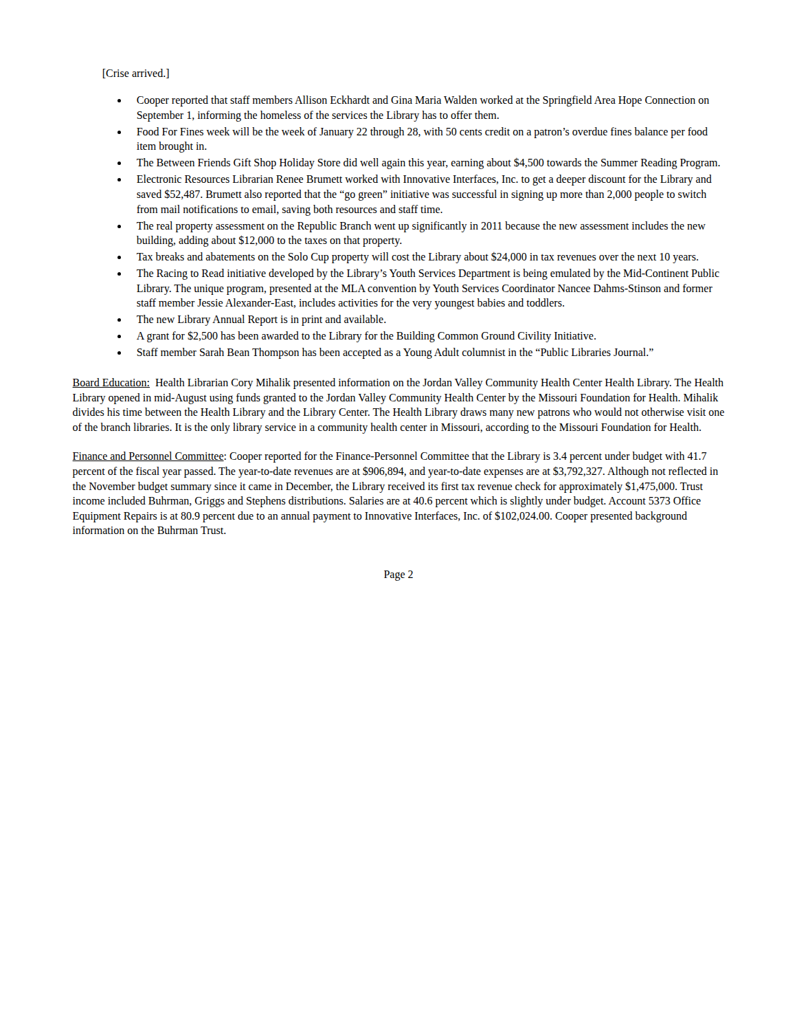[Crise arrived.]
Cooper reported that staff members Allison Eckhardt and Gina Maria Walden worked at the Springfield Area Hope Connection on September 1, informing the homeless of the services the Library has to offer them.
Food For Fines week will be the week of January 22 through 28, with 50 cents credit on a patron’s overdue fines balance per food item brought in.
The Between Friends Gift Shop Holiday Store did well again this year, earning about $4,500 towards the Summer Reading Program.
Electronic Resources Librarian Renee Brumett worked with Innovative Interfaces, Inc. to get a deeper discount for the Library and saved $52,487. Brumett also reported that the “go green” initiative was successful in signing up more than 2,000 people to switch from mail notifications to email, saving both resources and staff time.
The real property assessment on the Republic Branch went up significantly in 2011 because the new assessment includes the new building, adding about $12,000 to the taxes on that property.
Tax breaks and abatements on the Solo Cup property will cost the Library about $24,000 in tax revenues over the next 10 years.
The Racing to Read initiative developed by the Library’s Youth Services Department is being emulated by the Mid-Continent Public Library. The unique program, presented at the MLA convention by Youth Services Coordinator Nancee Dahms-Stinson and former staff member Jessie Alexander-East, includes activities for the very youngest babies and toddlers.
The new Library Annual Report is in print and available.
A grant for $2,500 has been awarded to the Library for the Building Common Ground Civility Initiative.
Staff member Sarah Bean Thompson has been accepted as a Young Adult columnist in the “Public Libraries Journal.”
Board Education: Health Librarian Cory Mihalik presented information on the Jordan Valley Community Health Center Health Library. The Health Library opened in mid-August using funds granted to the Jordan Valley Community Health Center by the Missouri Foundation for Health. Mihalik divides his time between the Health Library and the Library Center. The Health Library draws many new patrons who would not otherwise visit one of the branch libraries. It is the only library service in a community health center in Missouri, according to the Missouri Foundation for Health.
Finance and Personnel Committee: Cooper reported for the Finance-Personnel Committee that the Library is 3.4 percent under budget with 41.7 percent of the fiscal year passed. The year-to-date revenues are at $906,894, and year-to-date expenses are at $3,792,327. Although not reflected in the November budget summary since it came in December, the Library received its first tax revenue check for approximately $1,475,000. Trust income included Buhrman, Griggs and Stephens distributions. Salaries are at 40.6 percent which is slightly under budget. Account 5373 Office Equipment Repairs is at 80.9 percent due to an annual payment to Innovative Interfaces, Inc. of $102,024.00. Cooper presented background information on the Buhrman Trust.
Page 2